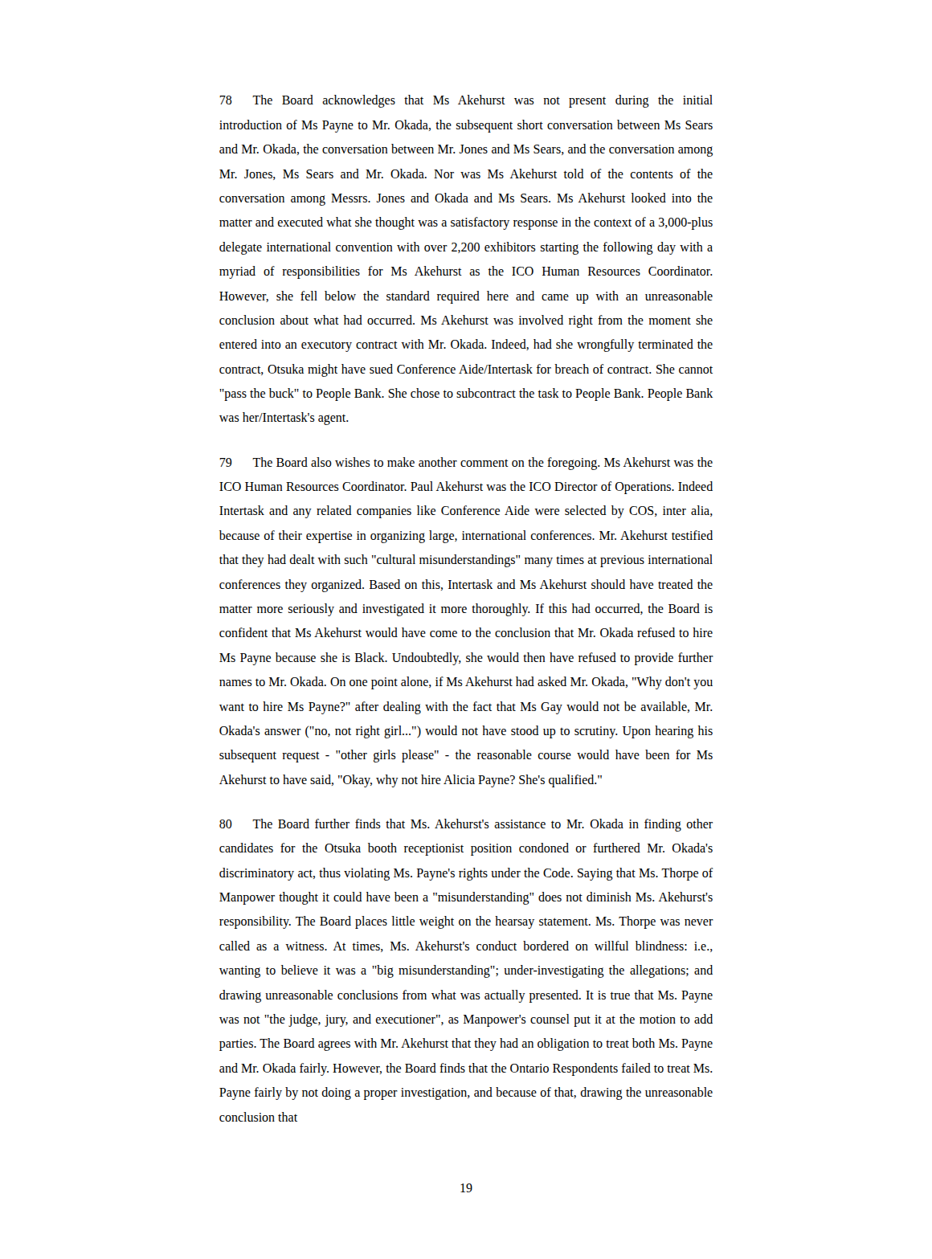78 The Board acknowledges that Ms Akehurst was not present during the initial introduction of Ms Payne to Mr. Okada, the subsequent short conversation between Ms Sears and Mr. Okada, the conversation between Mr. Jones and Ms Sears, and the conversation among Mr. Jones, Ms Sears and Mr. Okada. Nor was Ms Akehurst told of the contents of the conversation among Messrs. Jones and Okada and Ms Sears. Ms Akehurst looked into the matter and executed what she thought was a satisfactory response in the context of a 3,000-plus delegate international convention with over 2,200 exhibitors starting the following day with a myriad of responsibilities for Ms Akehurst as the ICO Human Resources Coordinator. However, she fell below the standard required here and came up with an unreasonable conclusion about what had occurred. Ms Akehurst was involved right from the moment she entered into an executory contract with Mr. Okada. Indeed, had she wrongfully terminated the contract, Otsuka might have sued Conference Aide/Intertask for breach of contract. She cannot "pass the buck" to People Bank. She chose to subcontract the task to People Bank. People Bank was her/Intertask's agent.
79 The Board also wishes to make another comment on the foregoing. Ms Akehurst was the ICO Human Resources Coordinator. Paul Akehurst was the ICO Director of Operations. Indeed Intertask and any related companies like Conference Aide were selected by COS, inter alia, because of their expertise in organizing large, international conferences. Mr. Akehurst testified that they had dealt with such "cultural misunderstandings" many times at previous international conferences they organized. Based on this, Intertask and Ms Akehurst should have treated the matter more seriously and investigated it more thoroughly. If this had occurred, the Board is confident that Ms Akehurst would have come to the conclusion that Mr. Okada refused to hire Ms Payne because she is Black. Undoubtedly, she would then have refused to provide further names to Mr. Okada. On one point alone, if Ms Akehurst had asked Mr. Okada, "Why don't you want to hire Ms Payne?" after dealing with the fact that Ms Gay would not be available, Mr. Okada's answer ("no, not right girl...") would not have stood up to scrutiny. Upon hearing his subsequent request - "other girls please" - the reasonable course would have been for Ms Akehurst to have said, "Okay, why not hire Alicia Payne? She's qualified."
80 The Board further finds that Ms. Akehurst's assistance to Mr. Okada in finding other candidates for the Otsuka booth receptionist position condoned or furthered Mr. Okada's discriminatory act, thus violating Ms. Payne's rights under the Code. Saying that Ms. Thorpe of Manpower thought it could have been a "misunderstanding" does not diminish Ms. Akehurst's responsibility. The Board places little weight on the hearsay statement. Ms. Thorpe was never called as a witness. At times, Ms. Akehurst's conduct bordered on willful blindness: i.e., wanting to believe it was a "big misunderstanding"; under-investigating the allegations; and drawing unreasonable conclusions from what was actually presented. It is true that Ms. Payne was not "the judge, jury, and executioner", as Manpower's counsel put it at the motion to add parties. The Board agrees with Mr. Akehurst that they had an obligation to treat both Ms. Payne and Mr. Okada fairly. However, the Board finds that the Ontario Respondents failed to treat Ms. Payne fairly by not doing a proper investigation, and because of that, drawing the unreasonable conclusion that
19